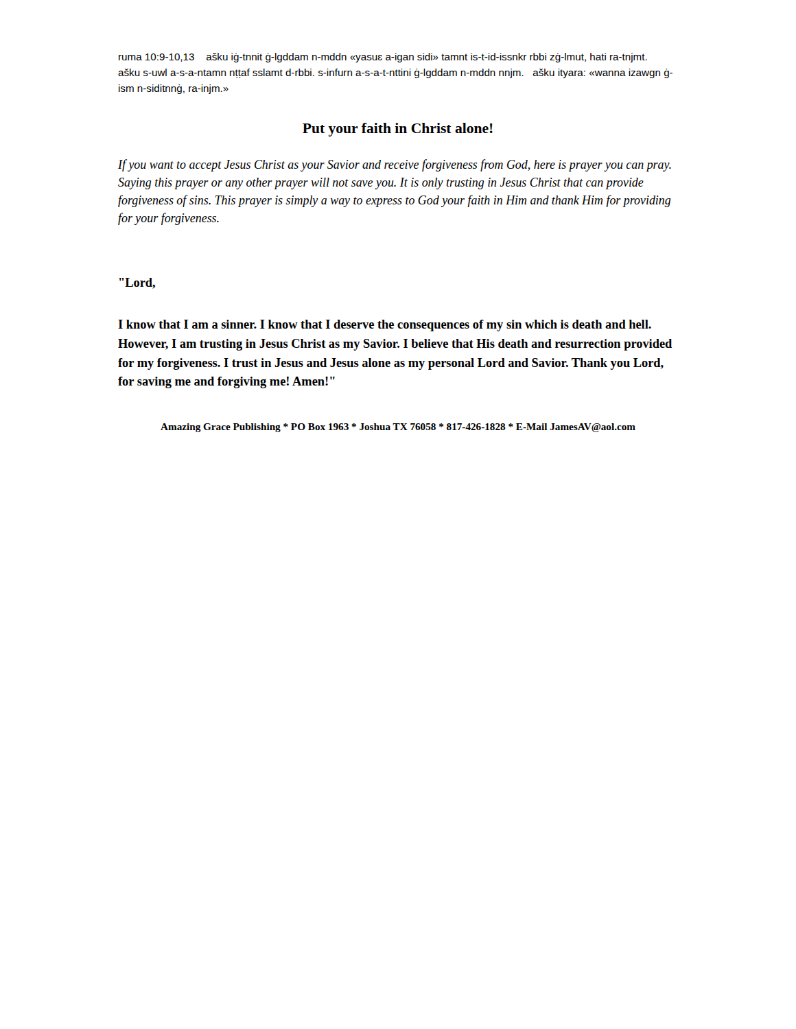ruma 10:9-10,13 ašku iġ-tnnit ġ-lgddam n-mddn «yasuɛ a-igan sidi» tamnt is-t-id-issnkr rbbi zġ-lmut, hati ra-tnjmt. ašku s-uwl a-s-a-ntamn nṭṭaf sslamt d-rbbi. s-infurn a-s-a-t-nttini ġ-lgddam n-mddn nnjm. ašku ityara: «wanna izawgn ġ-ism n-siditnnġ, ra-injm.»
Put your faith in Christ alone!
If you want to accept Jesus Christ as your Savior and receive forgiveness from God, here is prayer you can pray. Saying this prayer or any other prayer will not save you. It is only trusting in Jesus Christ that can provide forgiveness of sins. This prayer is simply a way to express to God your faith in Him and thank Him for providing for your forgiveness.
"Lord,
I know that I am a sinner. I know that I deserve the consequences of my sin which is death and hell. However, I am trusting in Jesus Christ as my Savior. I believe that His death and resurrection provided for my forgiveness. I trust in Jesus and Jesus alone as my personal Lord and Savior. Thank you Lord, for saving me and forgiving me! Amen!"
Amazing Grace Publishing * PO Box 1963 * Joshua TX 76058 * 817-426-1828 * E-Mail JamesAV@aol.com